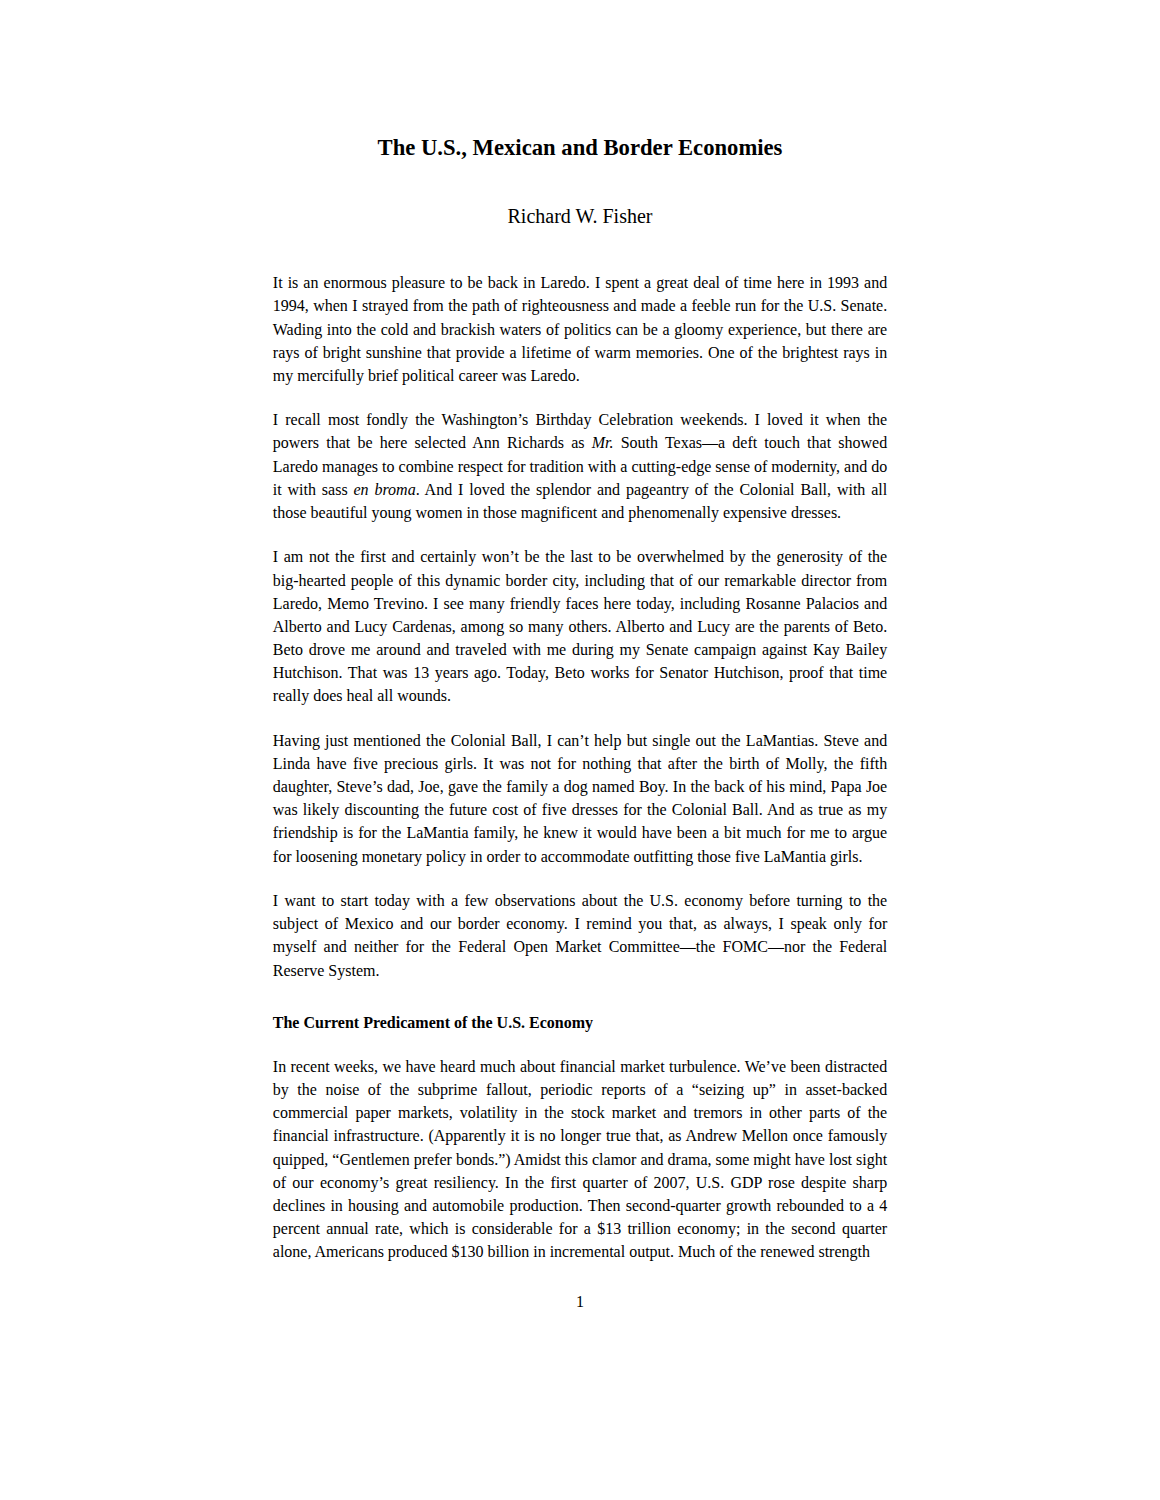The U.S., Mexican and Border Economies
Richard W. Fisher
It is an enormous pleasure to be back in Laredo. I spent a great deal of time here in 1993 and 1994, when I strayed from the path of righteousness and made a feeble run for the U.S. Senate. Wading into the cold and brackish waters of politics can be a gloomy experience, but there are rays of bright sunshine that provide a lifetime of warm memories. One of the brightest rays in my mercifully brief political career was Laredo.
I recall most fondly the Washington’s Birthday Celebration weekends. I loved it when the powers that be here selected Ann Richards as Mr. South Texas—a deft touch that showed Laredo manages to combine respect for tradition with a cutting-edge sense of modernity, and do it with sass en broma. And I loved the splendor and pageantry of the Colonial Ball, with all those beautiful young women in those magnificent and phenomenally expensive dresses.
I am not the first and certainly won’t be the last to be overwhelmed by the generosity of the big-hearted people of this dynamic border city, including that of our remarkable director from Laredo, Memo Trevino. I see many friendly faces here today, including Rosanne Palacios and Alberto and Lucy Cardenas, among so many others. Alberto and Lucy are the parents of Beto. Beto drove me around and traveled with me during my Senate campaign against Kay Bailey Hutchison. That was 13 years ago. Today, Beto works for Senator Hutchison, proof that time really does heal all wounds.
Having just mentioned the Colonial Ball, I can’t help but single out the LaMantias. Steve and Linda have five precious girls. It was not for nothing that after the birth of Molly, the fifth daughter, Steve’s dad, Joe, gave the family a dog named Boy. In the back of his mind, Papa Joe was likely discounting the future cost of five dresses for the Colonial Ball. And as true as my friendship is for the LaMantia family, he knew it would have been a bit much for me to argue for loosening monetary policy in order to accommodate outfitting those five LaMantia girls.
I want to start today with a few observations about the U.S. economy before turning to the subject of Mexico and our border economy. I remind you that, as always, I speak only for myself and neither for the Federal Open Market Committee—the FOMC—nor the Federal Reserve System.
The Current Predicament of the U.S. Economy
In recent weeks, we have heard much about financial market turbulence. We’ve been distracted by the noise of the subprime fallout, periodic reports of a “seizing up” in asset-backed commercial paper markets, volatility in the stock market and tremors in other parts of the financial infrastructure. (Apparently it is no longer true that, as Andrew Mellon once famously quipped, “Gentlemen prefer bonds.”) Amidst this clamor and drama, some might have lost sight of our economy’s great resiliency. In the first quarter of 2007, U.S. GDP rose despite sharp declines in housing and automobile production. Then second-quarter growth rebounded to a 4 percent annual rate, which is considerable for a $13 trillion economy; in the second quarter alone, Americans produced $130 billion in incremental output. Much of the renewed strength
1